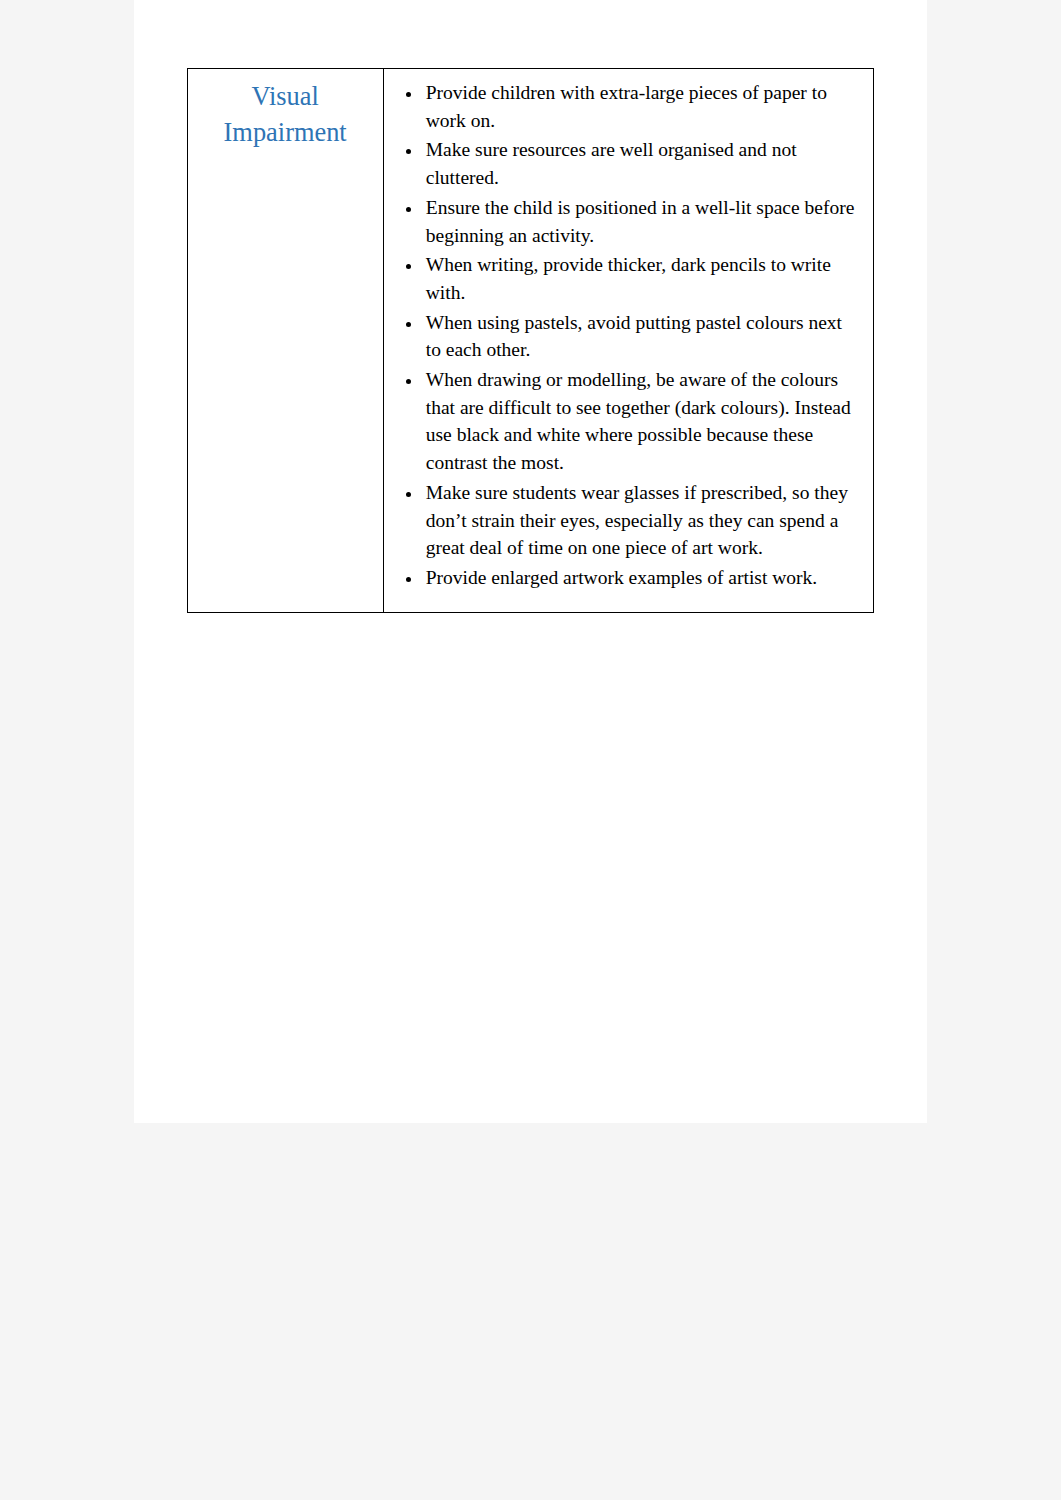| Visual Impairment | Provide children with extra-large pieces of paper to work on. Make sure resources are well organised and not cluttered. Ensure the child is positioned in a well-lit space before beginning an activity. When writing, provide thicker, dark pencils to write with. When using pastels, avoid putting pastel colours next to each other. When drawing or modelling, be aware of the colours that are difficult to see together (dark colours). Instead use black and white where possible because these contrast the most. Make sure students wear glasses if prescribed, so they don’t strain their eyes, especially as they can spend a great deal of time on one piece of art work. Provide enlarged artwork examples of artist work. |